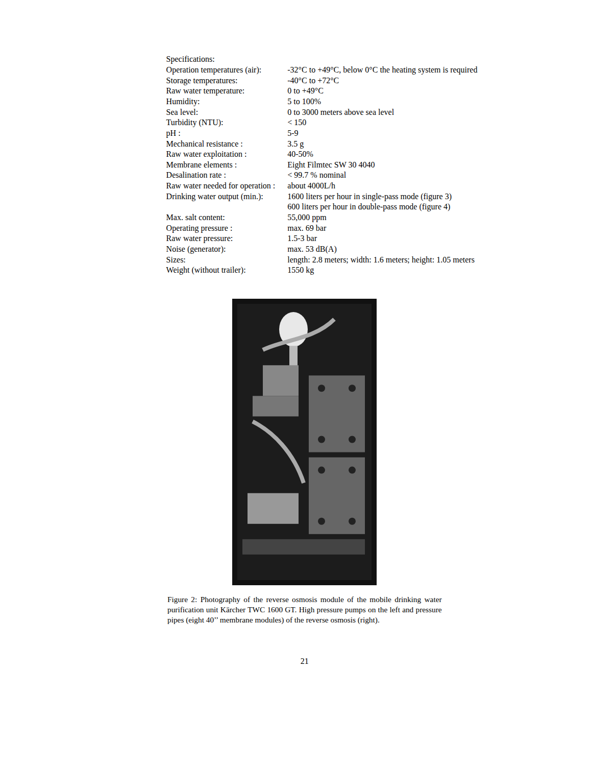| Specifications: |
| Operation temperatures (air): | -32°C to +49°C, below 0°C the heating system is required |
| Storage temperatures: | -40°C to +72°C |
| Raw water temperature: | 0 to +49°C |
| Humidity: | 5 to 100% |
| Sea level: | 0 to 3000 meters above sea level |
| Turbidity (NTU): | < 150 |
| pH : | 5-9 |
| Mechanical resistance : | 3.5 g |
| Raw water exploitation : | 40-50% |
| Membrane elements : | Eight Filmtec SW 30 4040 |
| Desalination rate : | < 99.7 % nominal |
| Raw water needed for operation : | about 4000L/h |
| Drinking water output (min.): | 1600 liters per hour in single-pass mode (figure 3) |
| | 600 liters per hour in double-pass mode (figure 4) |
| Max. salt content: | 55,000 ppm |
| Operating pressure : | max. 69 bar |
| Raw water pressure: | 1.5-3 bar |
| Noise (generator): | max. 53 dB(A) |
| Sizes: | length: 2.8 meters; width: 1.6 meters; height: 1.05 meters |
| Weight (without trailer): | 1550 kg |
Figure 2: Photography of the reverse osmosis module of the mobile drinking water purification unit Kärcher TWC 1600 GT. High pressure pumps on the left and pressure pipes (eight 40’’ membrane modules) of the reverse osmosis (right).
21